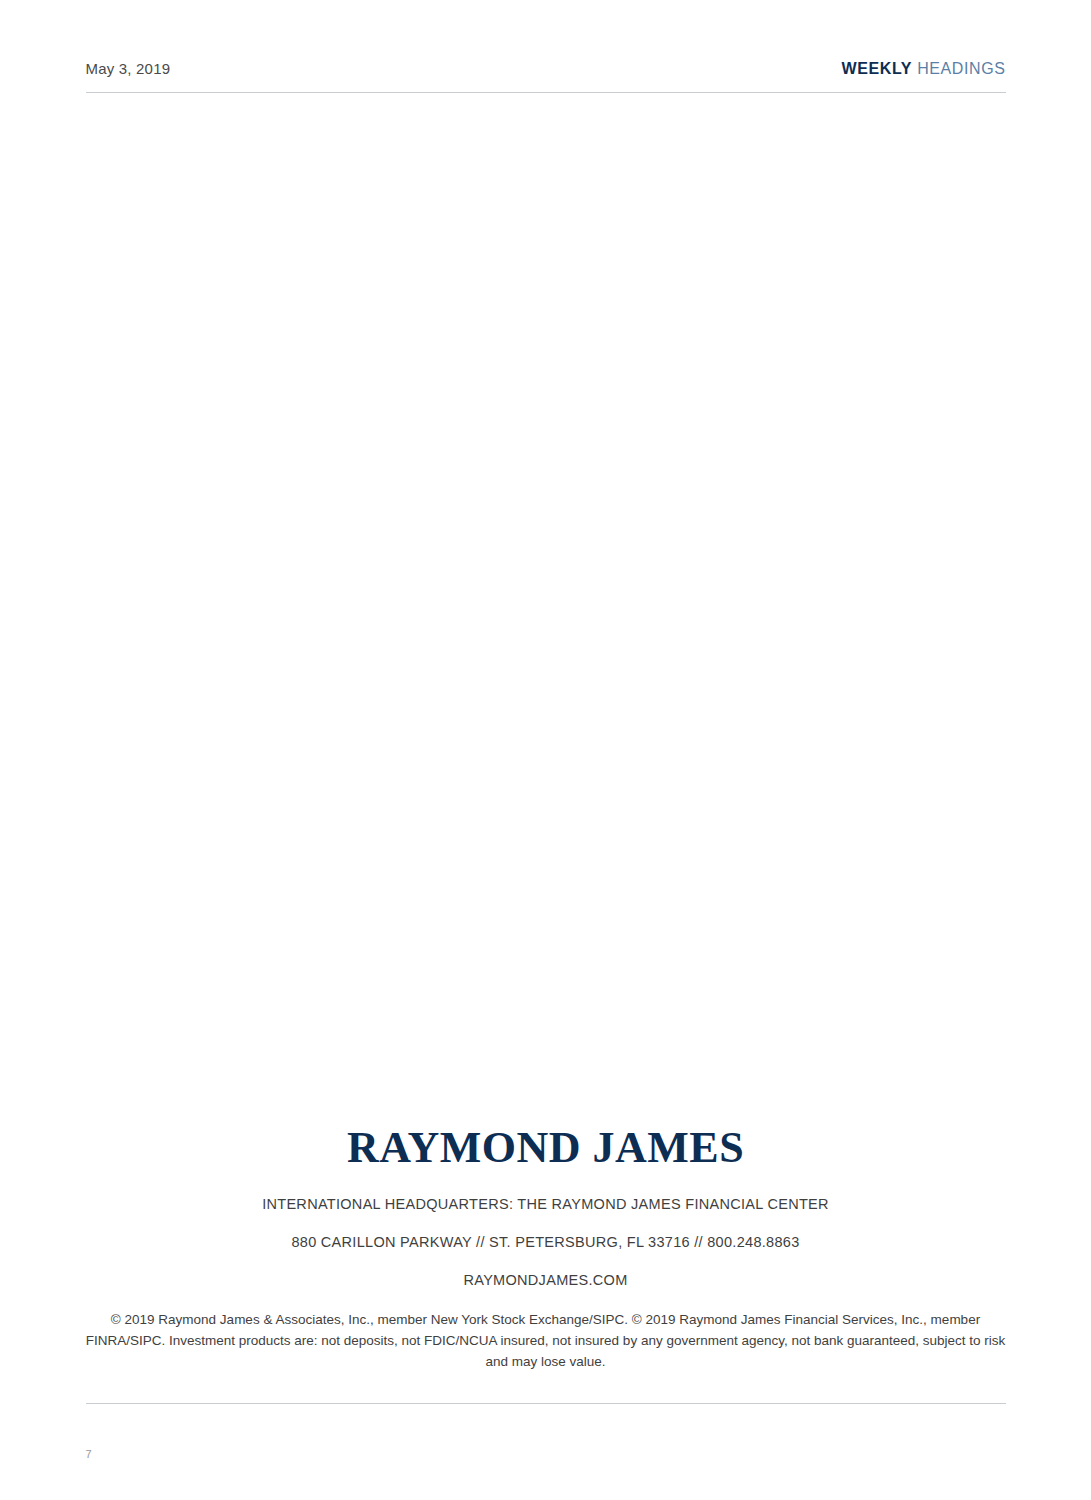May 3, 2019
WEEKLY HEADINGS
RAYMOND JAMES
INTERNATIONAL HEADQUARTERS: THE RAYMOND JAMES FINANCIAL CENTER
880 CARILLON PARKWAY // ST. PETERSBURG, FL 33716 // 800.248.8863
RAYMONDJAMES.COM
© 2019 Raymond James & Associates, Inc., member New York Stock Exchange/SIPC. © 2019 Raymond James Financial Services, Inc., member FINRA/SIPC. Investment products are: not deposits, not FDIC/NCUA insured, not insured by any government agency, not bank guaranteed, subject to risk and may lose value.
7